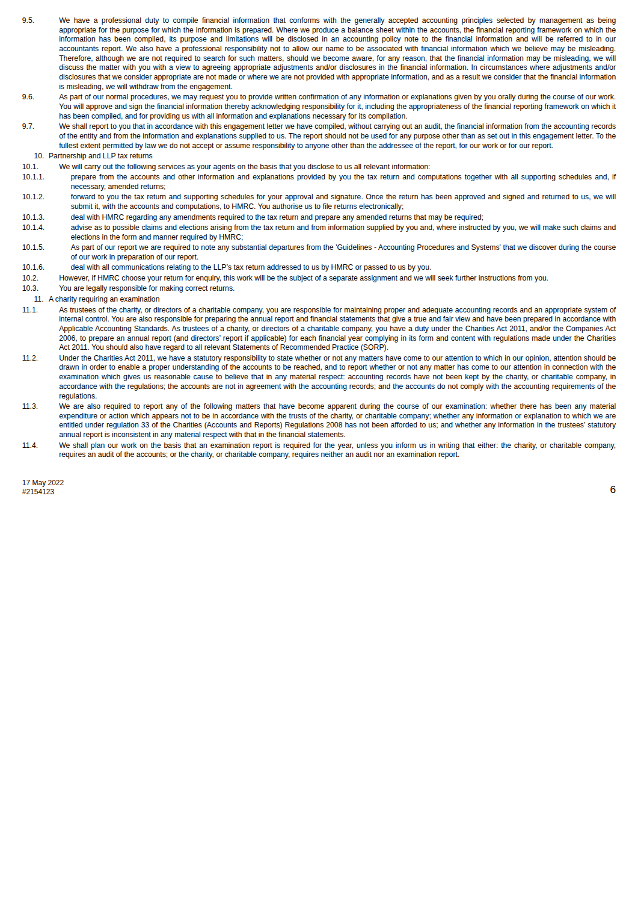9.5. We have a professional duty to compile financial information that conforms with the generally accepted accounting principles selected by management as being appropriate for the purpose for which the information is prepared. Where we produce a balance sheet within the accounts, the financial reporting framework on which the information has been compiled, its purpose and limitations will be disclosed in an accounting policy note to the financial information and will be referred to in our accountants report. We also have a professional responsibility not to allow our name to be associated with financial information which we believe may be misleading. Therefore, although we are not required to search for such matters, should we become aware, for any reason, that the financial information may be misleading, we will discuss the matter with you with a view to agreeing appropriate adjustments and/or disclosures in the financial information. In circumstances where adjustments and/or disclosures that we consider appropriate are not made or where we are not provided with appropriate information, and as a result we consider that the financial information is misleading, we will withdraw from the engagement.
9.6. As part of our normal procedures, we may request you to provide written confirmation of any information or explanations given by you orally during the course of our work. You will approve and sign the financial information thereby acknowledging responsibility for it, including the appropriateness of the financial reporting framework on which it has been compiled, and for providing us with all information and explanations necessary for its compilation.
9.7. We shall report to you that in accordance with this engagement letter we have compiled, without carrying out an audit, the financial information from the accounting records of the entity and from the information and explanations supplied to us. The report should not be used for any purpose other than as set out in this engagement letter. To the fullest extent permitted by law we do not accept or assume responsibility to anyone other than the addressee of the report, for our work or for our report.
10. Partnership and LLP tax returns
10.1. We will carry out the following services as your agents on the basis that you disclose to us all relevant information:
10.1.1. prepare from the accounts and other information and explanations provided by you the tax return and computations together with all supporting schedules and, if necessary, amended returns;
10.1.2. forward to you the tax return and supporting schedules for your approval and signature. Once the return has been approved and signed and returned to us, we will submit it, with the accounts and computations, to HMRC. You authorise us to file returns electronically;
10.1.3. deal with HMRC regarding any amendments required to the tax return and prepare any amended returns that may be required;
10.1.4. advise as to possible claims and elections arising from the tax return and from information supplied by you and, where instructed by you, we will make such claims and elections in the form and manner required by HMRC;
10.1.5. As part of our report we are required to note any substantial departures from the 'Guidelines - Accounting Procedures and Systems' that we discover during the course of our work in preparation of our report.
10.1.6. deal with all communications relating to the LLP’s tax return addressed to us by HMRC or passed to us by you.
10.2. However, if HMRC choose your return for enquiry, this work will be the subject of a separate assignment and we will seek further instructions from you.
10.3. You are legally responsible for making correct returns.
11. A charity requiring an examination
11.1. As trustees of the charity, or directors of a charitable company, you are responsible for maintaining proper and adequate accounting records and an appropriate system of internal control. You are also responsible for preparing the annual report and financial statements that give a true and fair view and have been prepared in accordance with Applicable Accounting Standards. As trustees of a charity, or directors of a charitable company, you have a duty under the Charities Act 2011, and/or the Companies Act 2006, to prepare an annual report (and directors’ report if applicable) for each financial year complying in its form and content with regulations made under the Charities Act 2011. You should also have regard to all relevant Statements of Recommended Practice (SORP).
11.2. Under the Charities Act 2011, we have a statutory responsibility to state whether or not any matters have come to our attention to which in our opinion, attention should be drawn in order to enable a proper understanding of the accounts to be reached, and to report whether or not any matter has come to our attention in connection with the examination which gives us reasonable cause to believe that in any material respect: accounting records have not been kept by the charity, or charitable company, in accordance with the regulations; the accounts are not in agreement with the accounting records; and the accounts do not comply with the accounting requirements of the regulations.
11.3. We are also required to report any of the following matters that have become apparent during the course of our examination: whether there has been any material expenditure or action which appears not to be in accordance with the trusts of the charity, or charitable company; whether any information or explanation to which we are entitled under regulation 33 of the Charities (Accounts and Reports) Regulations 2008 has not been afforded to us; and whether any information in the trustees’ statutory annual report is inconsistent in any material respect with that in the financial statements.
11.4. We shall plan our work on the basis that an examination report is required for the year, unless you inform us in writing that either: the charity, or charitable company, requires an audit of the accounts; or the charity, or charitable company, requires neither an audit nor an examination report.
17 May 2022
#2154123
6